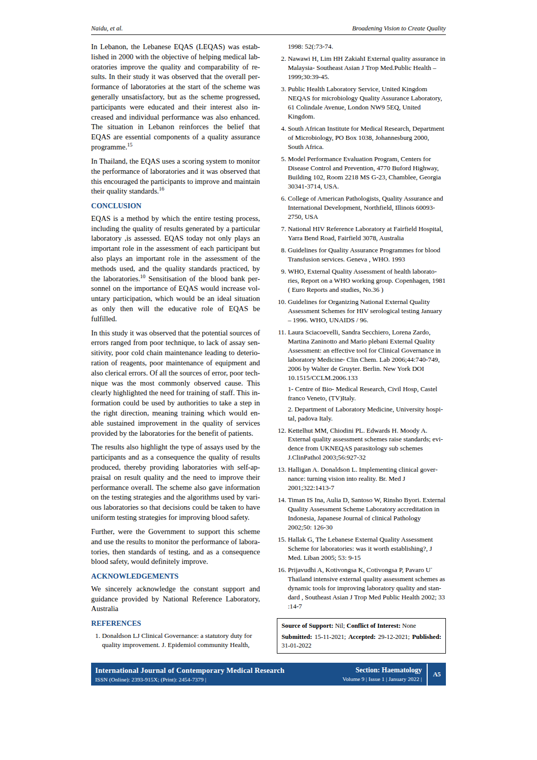Naidu, et al.
Broadening Vision to Create Quality
In Lebanon, the Lebanese EQAS (LEQAS) was established in 2000 with the objective of helping medical laboratories improve the quality and comparability of results. In their study it was observed that the overall performance of laboratories at the start of the scheme was generally unsatisfactory, but as the scheme progressed, participants were educated and their interest also increased and individual performance was also enhanced. The situation in Lebanon reinforces the belief that EQAS are essential components of a quality assurance programme.15
In Thailand, the EQAS uses a scoring system to monitor the performance of laboratories and it was observed that this encouraged the participants to improve and maintain their quality standards.16
Conclusion
EQAS is a method by which the entire testing process, including the quality of results generated by a particular laboratory ,is assessed. EQAS today not only plays an important role in the assessment of each participant but also plays an important role in the assessment of the methods used, and the quality standards practiced, by the laboratories.10 Sensitisation of the blood bank personnel on the importance of EQAS would increase voluntary participation, which would be an ideal situation as only then will the educative role of EQAS be fulfilled.
In this study it was observed that the potential sources of errors ranged from poor technique, to lack of assay sensitivity, poor cold chain maintenance leading to deterioration of reagents, poor maintenance of equipment and also clerical errors. Of all the sources of error, poor technique was the most commonly observed cause. This clearly highlighted the need for training of staff. This information could be used by authorities to take a step in the right direction, meaning training which would enable sustained improvement in the quality of services provided by the laboratories for the benefit of patients.
The results also highlight the type of assays used by the participants and as a consequence the quality of results produced, thereby providing laboratories with self-appraisal on result quality and the need to improve their performance overall. The scheme also gave information on the testing strategies and the algorithms used by various laboratories so that decisions could be taken to have uniform testing strategies for improving blood safety.
Further, were the Government to support this scheme and use the results to monitor the performance of laboratories, then standards of testing, and as a consequence blood safety, would definitely improve.
Acknowledgements
We sincerely acknowledge the constant support and guidance provided by National Reference Laboratory, Australia
References
Donaldson LJ Clinical Governance: a statutory duty for quality improvement. J. Epidemiol community Health, 1998: 52(:73-74.
Nawawi H, Lim HH ZakiahI External quality assurance in Malaysia- Southeast Asian J Trop Med.Public Health – 1999;30:39-45.
Public Health Laboratory Service, United Kingdom NEQAS for microbiology Quality Assurance Laboratory, 61 Colindale Avenue, London NW9 5EQ, United Kingdom.
South African Institute for Medical Research, Department of Microbiology, PO Box 1038, Johannesburg 2000, South Africa.
Model Performance Evaluation Program, Centers for Disease Control and Prevention, 4770 Buford Highway, Building 102, Room 2218 MS G-23, Chamblee, Georgia 30341-3714, USA.
College of American Pathologists, Quality Assurance and International Development, Northfield, Illinois 60093-2750, USA
National HIV Reference Laboratory at Fairfield Hospital, Yarra Bend Road, Fairfield 3078, Australia
Guidelines for Quality Assurance Programmes for blood Transfusion services. Geneva , WHO. 1993
WHO, External Quality Assessment of health laboratories, Report on a WHO working group. Copenhagen, 1981 ( Euro Reports and studies, No.36 )
Guidelines for Organizing National External Quality Assessment Schemes for HIV serological testing January – 1996. WHO, UNAIDS / 96.
Laura Sciacoevelli, Sandra Secchiero, Lorena Zardo, Martina Zaninotto and Mario plebani External Quality Assessment: an effective tool for Clinical Governance in laboratory Medicine- Clin Chem. Lab 2006;44:740-749, 2006 by Walter de Gruyter. Berlin. New York DOI 10.1515/CCLM.2006.133 1- Centre of Bio- Medical Research, Civil Hosp, Castel franco Veneto, (TV)Italy. 2. Department of Laboratory Medicine, University hospital, padova Italy.
Kettelhut MM, Chiodini PL. Edwards H. Moody A. External quality assessment schemes raise standards; evidence from UKNEQAS parasitology sub schemes J.ClinPathol 2003;56:927-32
Halligan A. Donaldson L. Implementing clinical governance: turning vision into reality. Br. Med J 2001;322:1413-7
Timan IS Ina, Aulia D, Santoso W, Rinsho Byori. External Quality Assessment Scheme Laboratory accreditation in Indonesia, Japanese Journal of clinical Pathology 2002;50: 126-30
Hallak G, The Lebanese External Quality Assessment Scheme for laboratories: was it worth establishing?, J Med. Liban 2005; 53: 9-15
Prijavudhi A, Kotivongsa K, Cotivongsa P, Pavaro U- Thailand intensive external quality assessment schemes as dynamic tools for improving laboratory quality and standard , Southeast Asian J Trop Med Public Health 2002; 33 :14-7
Source of Support: Nil; Conflict of Interest: None
Submitted: 15-11-2021; Accepted: 29-12-2021; Published: 31-01-2022
International Journal of Contemporary Medical Research ISSN (Online): 2393-915X; (Print): 2454-7379 |
Section: Haematology Volume 9 | Issue 1 | January 2022 |
A5